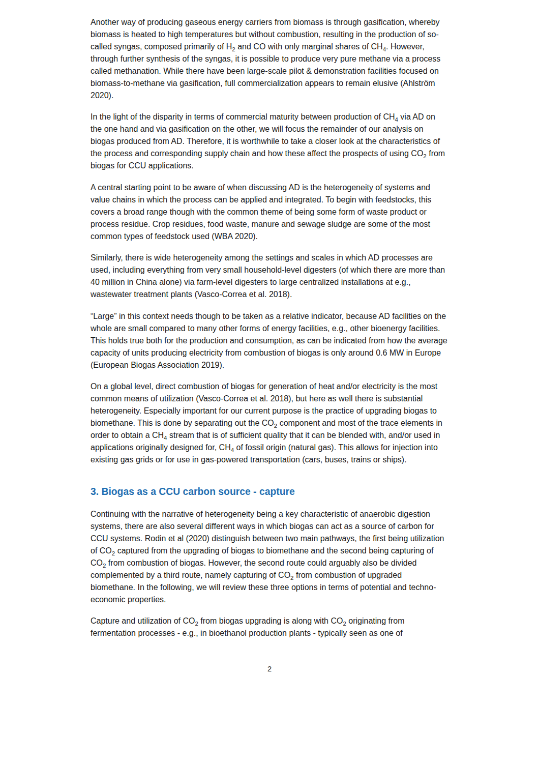Another way of producing gaseous energy carriers from biomass is through gasification, whereby biomass is heated to high temperatures but without combustion, resulting in the production of so-called syngas, composed primarily of H2 and CO with only marginal shares of CH4. However, through further synthesis of the syngas, it is possible to produce very pure methane via a process called methanation. While there have been large-scale pilot & demonstration facilities focused on biomass-to-methane via gasification, full commercialization appears to remain elusive (Ahlström 2020).
In the light of the disparity in terms of commercial maturity between production of CH4 via AD on the one hand and via gasification on the other, we will focus the remainder of our analysis on biogas produced from AD. Therefore, it is worthwhile to take a closer look at the characteristics of the process and corresponding supply chain and how these affect the prospects of using CO2 from biogas for CCU applications.
A central starting point to be aware of when discussing AD is the heterogeneity of systems and value chains in which the process can be applied and integrated. To begin with feedstocks, this covers a broad range though with the common theme of being some form of waste product or process residue. Crop residues, food waste, manure and sewage sludge are some of the most common types of feedstock used (WBA 2020).
Similarly, there is wide heterogeneity among the settings and scales in which AD processes are used, including everything from very small household-level digesters (of which there are more than 40 million in China alone) via farm-level digesters to large centralized installations at e.g., wastewater treatment plants (Vasco-Correa et al. 2018).
“Large” in this context needs though to be taken as a relative indicator, because AD facilities on the whole are small compared to many other forms of energy facilities, e.g., other bioenergy facilities. This holds true both for the production and consumption, as can be indicated from how the average capacity of units producing electricity from combustion of biogas is only around 0.6 MW in Europe (European Biogas Association 2019).
On a global level, direct combustion of biogas for generation of heat and/or electricity is the most common means of utilization (Vasco-Correa et al. 2018), but here as well there is substantial heterogeneity. Especially important for our current purpose is the practice of upgrading biogas to biomethane. This is done by separating out the CO2 component and most of the trace elements in order to obtain a CH4 stream that is of sufficient quality that it can be blended with, and/or used in applications originally designed for, CH4 of fossil origin (natural gas). This allows for injection into existing gas grids or for use in gas-powered transportation (cars, buses, trains or ships).
3. Biogas as a CCU carbon source - capture
Continuing with the narrative of heterogeneity being a key characteristic of anaerobic digestion systems, there are also several different ways in which biogas can act as a source of carbon for CCU systems. Rodin et al (2020) distinguish between two main pathways, the first being utilization of CO2 captured from the upgrading of biogas to biomethane and the second being capturing of CO2 from combustion of biogas. However, the second route could arguably also be divided complemented by a third route, namely capturing of CO2 from combustion of upgraded biomethane. In the following, we will review these three options in terms of potential and techno-economic properties.
Capture and utilization of CO2 from biogas upgrading is along with CO2 originating from fermentation processes - e.g., in bioethanol production plants - typically seen as one of
2